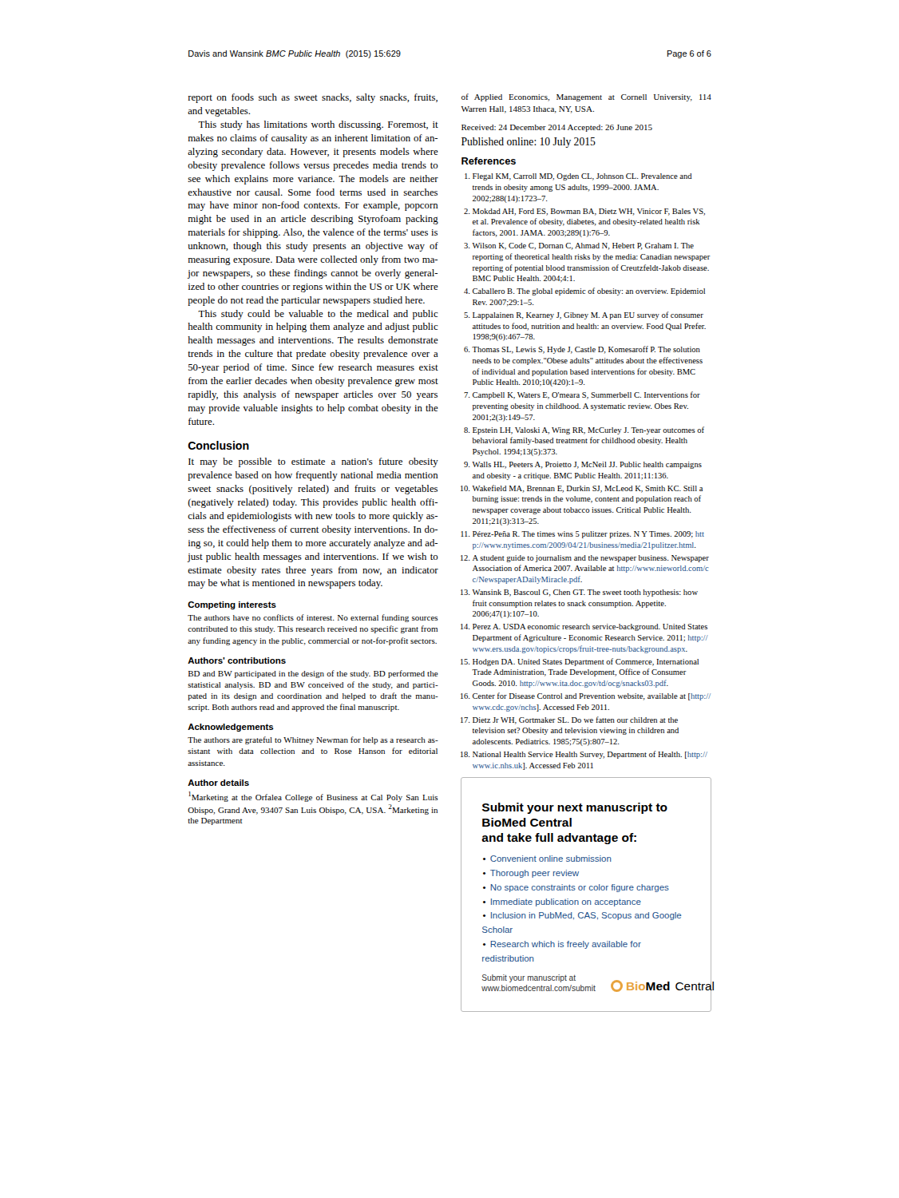Davis and Wansink BMC Public Health (2015) 15:629
Page 6 of 6
report on foods such as sweet snacks, salty snacks, fruits, and vegetables.
This study has limitations worth discussing. Foremost, it makes no claims of causality as an inherent limitation of analyzing secondary data. However, it presents models where obesity prevalence follows versus precedes media trends to see which explains more variance. The models are neither exhaustive nor causal. Some food terms used in searches may have minor non-food contexts. For example, popcorn might be used in an article describing Styrofoam packing materials for shipping. Also, the valence of the terms' uses is unknown, though this study presents an objective way of measuring exposure. Data were collected only from two major newspapers, so these findings cannot be overly generalized to other countries or regions within the US or UK where people do not read the particular newspapers studied here.
This study could be valuable to the medical and public health community in helping them analyze and adjust public health messages and interventions. The results demonstrate trends in the culture that predate obesity prevalence over a 50-year period of time. Since few research measures exist from the earlier decades when obesity prevalence grew most rapidly, this analysis of newspaper articles over 50 years may provide valuable insights to help combat obesity in the future.
Conclusion
It may be possible to estimate a nation's future obesity prevalence based on how frequently national media mention sweet snacks (positively related) and fruits or vegetables (negatively related) today. This provides public health officials and epidemiologists with new tools to more quickly assess the effectiveness of current obesity interventions. In doing so, it could help them to more accurately analyze and adjust public health messages and interventions. If we wish to estimate obesity rates three years from now, an indicator may be what is mentioned in newspapers today.
Competing interests
The authors have no conflicts of interest. No external funding sources contributed to this study. This research received no specific grant from any funding agency in the public, commercial or not-for-profit sectors.
Authors' contributions
BD and BW participated in the design of the study. BD performed the statistical analysis. BD and BW conceived of the study, and participated in its design and coordination and helped to draft the manuscript. Both authors read and approved the final manuscript.
Acknowledgements
The authors are grateful to Whitney Newman for help as a research assistant with data collection and to Rose Hanson for editorial assistance.
Author details
1Marketing at the Orfalea College of Business at Cal Poly San Luis Obispo, Grand Ave, 93407 San Luis Obispo, CA, USA. 2Marketing in the Department
of Applied Economics, Management at Cornell University, 114 Warren Hall, 14853 Ithaca, NY, USA.
Received: 24 December 2014 Accepted: 26 June 2015 Published online: 10 July 2015
References
Flegal KM, Carroll MD, Ogden CL, Johnson CL. Prevalence and trends in obesity among US adults, 1999–2000. JAMA. 2002;288(14):1723–7.
Mokdad AH, Ford ES, Bowman BA, Dietz WH, Vinicor F, Bales VS, et al. Prevalence of obesity, diabetes, and obesity-related health risk factors, 2001. JAMA. 2003;289(1):76–9.
Wilson K, Code C, Dornan C, Ahmad N, Hebert P, Graham I. The reporting of theoretical health risks by the media: Canadian newspaper reporting of potential blood transmission of Creutzfeldt-Jakob disease. BMC Public Health. 2004;4:1.
Caballero B. The global epidemic of obesity: an overview. Epidemiol Rev. 2007;29:1–5.
Lappalainen R, Kearney J, Gibney M. A pan EU survey of consumer attitudes to food, nutrition and health: an overview. Food Qual Prefer. 1998;9(6):467–78.
Thomas SL, Lewis S, Hyde J, Castle D, Komesaroff P. The solution needs to be complex."Obese adults" attitudes about the effectiveness of individual and population based interventions for obesity. BMC Public Health. 2010;10(420):1–9.
Campbell K, Waters E, O'meara S, Summerbell C. Interventions for preventing obesity in childhood. A systematic review. Obes Rev. 2001;2(3):149–57.
Epstein LH, Valoski A, Wing RR, McCurley J. Ten-year outcomes of behavioral family-based treatment for childhood obesity. Health Psychol. 1994;13(5):373.
Walls HL, Peeters A, Proietto J, McNeil JJ. Public health campaigns and obesity - a critique. BMC Public Health. 2011;11:136.
Wakefield MA, Brennan E, Durkin SJ, McLeod K, Smith KC. Still a burning issue: trends in the volume, content and population reach of newspaper coverage about tobacco issues. Critical Public Health. 2011;21(3):313–25.
Pérez-Peña R. The times wins 5 pulitzer prizes. N Y Times. 2009; http://www.nytimes.com/2009/04/21/business/media/21pulitzer.html.
A student guide to journalism and the newspaper business. Newspaper Association of America 2007. Available at http://www.nieworld.com/cc/NewspaperADailyMiracle.pdf.
Wansink B, Bascoul G, Chen GT. The sweet tooth hypothesis: how fruit consumption relates to snack consumption. Appetite. 2006;47(1):107–10.
Perez A. USDA economic research service-background. United States Department of Agriculture - Economic Research Service. 2011; http://www.ers.usda.gov/topics/crops/fruit-tree-nuts/background.aspx.
Hodgen DA. United States Department of Commerce, International Trade Administration, Trade Development, Office of Consumer Goods. 2010. http://www.ita.doc.gov/td/ocg/snacks03.pdf.
Center for Disease Control and Prevention website, available at [http://www.cdc.gov/nchs]. Accessed Feb 2011.
Dietz Jr WH, Gortmaker SL. Do we fatten our children at the television set? Obesity and television viewing in children and adolescents. Pediatrics. 1985;75(5):807–12.
National Health Service Health Survey, Department of Health. [http://www.ic.nhs.uk]. Accessed Feb 2011
Submit your next manuscript to BioMed Central
and take full advantage of:
Convenient online submission
Thorough peer review
No space constraints or color figure charges
Immediate publication on acceptance
Inclusion in PubMed, CAS, Scopus and Google Scholar
Research which is freely available for redistribution
Submit your manuscript at
www.biomedcentral.com/submit
Bio Med Central